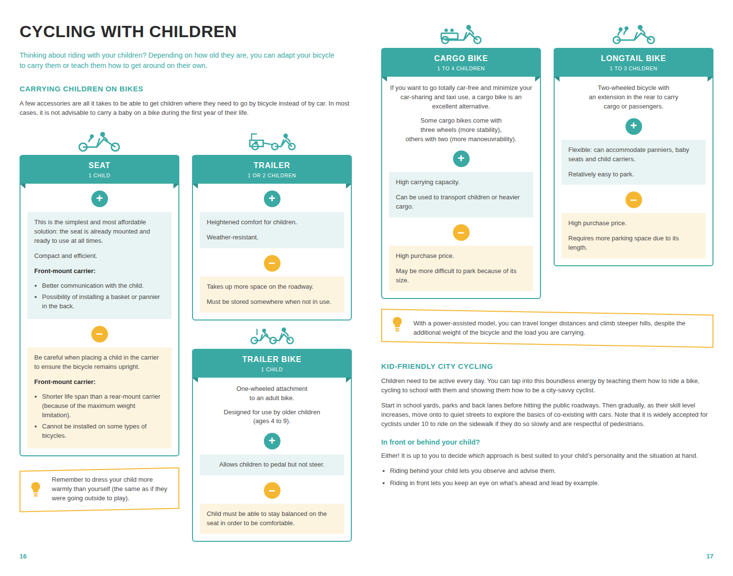CYCLING WITH CHILDREN
Thinking about riding with your children? Depending on how old they are, you can adapt your bicycle to carry them or teach them how to get around on their own.
Carrying children on bikes
A few accessories are all it takes to be able to get children where they need to go by bicycle instead of by car. In most cases, it is not advisable to carry a baby on a bike during the first year of their life.
Seat 1 child
+
This is the simplest and most affordable solution: the seat is already mounted and ready to use at all times.
Compact and efficient.
Front-mount carrier:
Better communication with the child.
Possibility of installing a basket or pannier in the back.
–
Be careful when placing a child in the carrier to ensure the bicycle remains upright.
Front-mount carrier:
Shorter life span than a rear-mount carrier (because of the maximum weight limitation).
Cannot be installed on some types of bicycles.
Remember to dress your child more warmly than yourself (the same as if they were going outside to play).
Trailer 1 or 2 children
+
Heightened comfort for children.
Weather-resistant.
–
Takes up more space on the roadway.
Must be stored somewhere when not in use.
Trailer bike 1 child
One-wheeled attachment
to an adult bike.
Designed for use by older children
(ages 4 to 9).
+
Allows children to pedal but not steer.
–
Child must be able to stay balanced on the seat in order to be comfortable.
16
Cargo bike 1 to 4 children
If you want to go totally car-free and minimize your car-sharing and taxi use, a cargo bike is an excellent alternative.
Some cargo bikes come with
three wheels (more stability),
others with two (more manoeuvrability).
+
High carrying capacity.
Can be used to transport children or heavier cargo.
–
High purchase price.
May be more difficult to park because of its size.
Longtail bike 1 to 3 children
Two-wheeled bicycle with
an extension in the rear to carry
cargo or passengers.
+
Flexible: can accommodate panniers, baby seats and child carriers.
Relatively easy to park.
–
High purchase price.
Requires more parking space due to its length.
With a power-assisted model, you can travel longer distances and climb steeper hills, despite the additional weight of the bicycle and the load you are carrying.
Kid-friendly city cycling
Children need to be active every day. You can tap into this boundless energy by teaching them how to ride a bike, cycling to school with them and showing them how to be a city-savvy cyclist.
Start in school yards, parks and back lanes before hitting the public roadways. Then gradually, as their skill level increases, move onto to quiet streets to explore the basics of co-existing with cars. Note that it is widely accepted for cyclists under 10 to ride on the sidewalk if they do so slowly and are respectful of pedestrians.
In front or behind your child?
Either! It is up to you to decide which approach is best suited to your child’s personality and the situation at hand.
Riding behind your child lets you observe and advise them.
Riding in front lets you keep an eye on what’s ahead and lead by example.
17